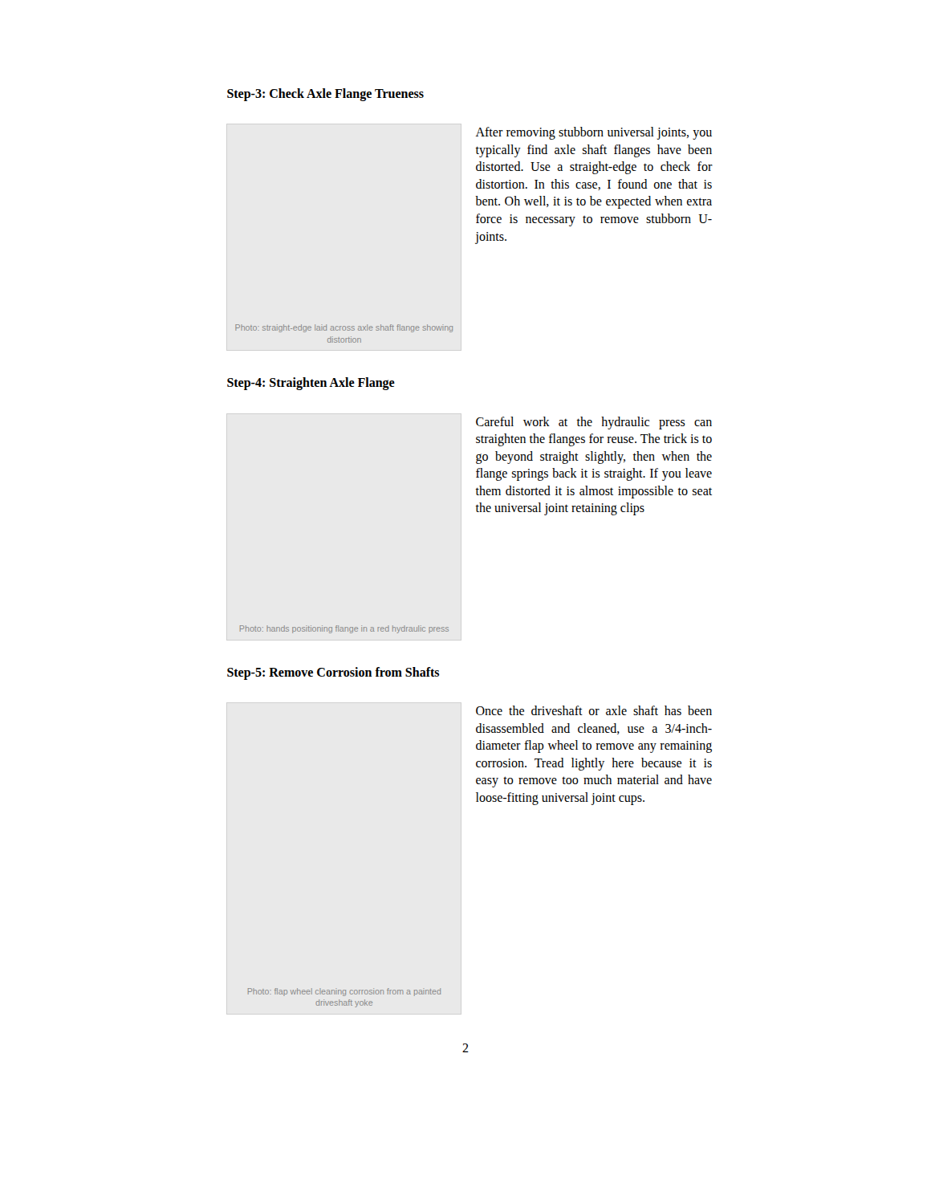Step-3: Check Axle Flange Trueness
Photo: straight-edge laid across axle shaft flange showing distortion
After removing stubborn universal joints, you typically find axle shaft flanges have been distorted. Use a straight-edge to check for distortion. In this case, I found one that is bent. Oh well, it is to be expected when extra force is necessary to remove stubborn U-joints.
Step-4: Straighten Axle Flange
Photo: hands positioning flange in a red hydraulic press
Careful work at the hydraulic press can straighten the flanges for reuse. The trick is to go beyond straight slightly, then when the flange springs back it is straight. If you leave them distorted it is almost impossible to seat the universal joint retaining clips
Step-5: Remove Corrosion from Shafts
Photo: flap wheel cleaning corrosion from a painted driveshaft yoke
Once the driveshaft or axle shaft has been disassembled and cleaned, use a 3/4-inch-diameter flap wheel to remove any remaining corrosion. Tread lightly here because it is easy to remove too much material and have loose-fitting universal joint cups.
2